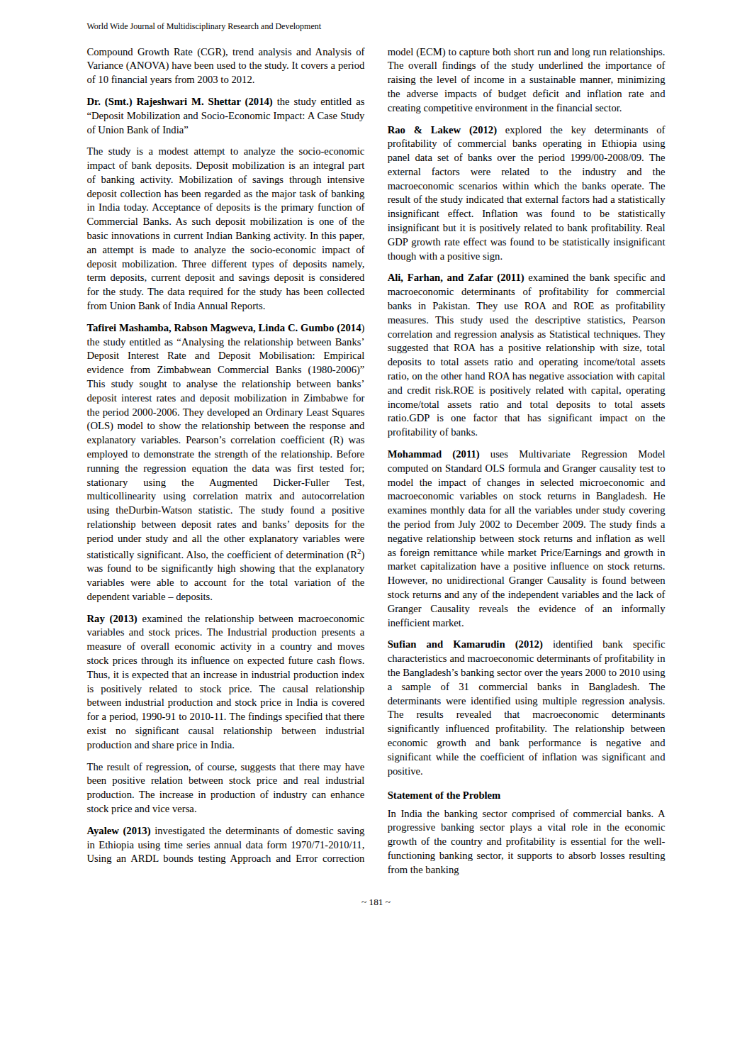World Wide Journal of Multidisciplinary Research and Development
Compound Growth Rate (CGR), trend analysis and Analysis of Variance (ANOVA) have been used to the study. It covers a period of 10 financial years from 2003 to 2012.
Dr. (Smt.) Rajeshwari M. Shettar (2014) the study entitled as “Deposit Mobilization and Socio-Economic Impact: A Case Study of Union Bank of India”
The study is a modest attempt to analyze the socio-economic impact of bank deposits. Deposit mobilization is an integral part of banking activity. Mobilization of savings through intensive deposit collection has been regarded as the major task of banking in India today. Acceptance of deposits is the primary function of Commercial Banks. As such deposit mobilization is one of the basic innovations in current Indian Banking activity. In this paper, an attempt is made to analyze the socio-economic impact of deposit mobilization. Three different types of deposits namely, term deposits, current deposit and savings deposit is considered for the study. The data required for the study has been collected from Union Bank of India Annual Reports.
Tafirei Mashamba, Rabson Magweva, Linda C. Gumbo (2014) the study entitled as “Analysing the relationship between Banks’ Deposit Interest Rate and Deposit Mobilisation: Empirical evidence from Zimbabwean Commercial Banks (1980-2006)” This study sought to analyse the relationship between banks’ deposit interest rates and deposit mobilization in Zimbabwe for the period 2000-2006. They developed an Ordinary Least Squares (OLS) model to show the relationship between the response and explanatory variables. Pearson’s correlation coefficient (R) was employed to demonstrate the strength of the relationship. Before running the regression equation the data was first tested for; stationary using the Augmented Dicker-Fuller Test, multicollinearity using correlation matrix and autocorrelation using theDurbin-Watson statistic. The study found a positive relationship between deposit rates and banks’ deposits for the period under study and all the other explanatory variables were statistically significant. Also, the coefficient of determination (R2) was found to be significantly high showing that the explanatory variables were able to account for the total variation of the dependent variable – deposits.
Ray (2013) examined the relationship between macroeconomic variables and stock prices. The Industrial production presents a measure of overall economic activity in a country and moves stock prices through its influence on expected future cash flows. Thus, it is expected that an increase in industrial production index is positively related to stock price. The causal relationship between industrial production and stock price in India is covered for a period, 1990-91 to 2010-11. The findings specified that there exist no significant causal relationship between industrial production and share price in India.
The result of regression, of course, suggests that there may have been positive relation between stock price and real industrial production. The increase in production of industry can enhance stock price and vice versa.
Ayalew (2013) investigated the determinants of domestic saving in Ethiopia using time series annual data form 1970/71-2010/11, Using an ARDL bounds testing Approach and Error correction model (ECM) to capture both short run and long run relationships. The overall findings of the study underlined the importance of raising the level of income in a sustainable manner, minimizing the adverse impacts of budget deficit and inflation rate and creating competitive environment in the financial sector.
Rao & Lakew (2012) explored the key determinants of profitability of commercial banks operating in Ethiopia using panel data set of banks over the period 1999/00-2008/09. The external factors were related to the industry and the macroeconomic scenarios within which the banks operate. The result of the study indicated that external factors had a statistically insignificant effect. Inflation was found to be statistically insignificant but it is positively related to bank profitability. Real GDP growth rate effect was found to be statistically insignificant though with a positive sign.
Ali, Farhan, and Zafar (2011) examined the bank specific and macroeconomic determinants of profitability for commercial banks in Pakistan. They use ROA and ROE as profitability measures. This study used the descriptive statistics, Pearson correlation and regression analysis as Statistical techniques. They suggested that ROA has a positive relationship with size, total deposits to total assets ratio and operating income/total assets ratio, on the other hand ROA has negative association with capital and credit risk.ROE is positively related with capital, operating income/total assets ratio and total deposits to total assets ratio.GDP is one factor that has significant impact on the profitability of banks.
Mohammad (2011) uses Multivariate Regression Model computed on Standard OLS formula and Granger causality test to model the impact of changes in selected microeconomic and macroeconomic variables on stock returns in Bangladesh. He examines monthly data for all the variables under study covering the period from July 2002 to December 2009. The study finds a negative relationship between stock returns and inflation as well as foreign remittance while market Price/Earnings and growth in market capitalization have a positive influence on stock returns. However, no unidirectional Granger Causality is found between stock returns and any of the independent variables and the lack of Granger Causality reveals the evidence of an informally inefficient market.
Sufian and Kamarudin (2012) identified bank specific characteristics and macroeconomic determinants of profitability in the Bangladesh’s banking sector over the years 2000 to 2010 using a sample of 31 commercial banks in Bangladesh. The determinants were identified using multiple regression analysis. The results revealed that macroeconomic determinants significantly influenced profitability. The relationship between economic growth and bank performance is negative and significant while the coefficient of inflation was significant and positive.
Statement of the Problem
In India the banking sector comprised of commercial banks. A progressive banking sector plays a vital role in the economic growth of the country and profitability is essential for the well-functioning banking sector, it supports to absorb losses resulting from the banking
~ 181 ~